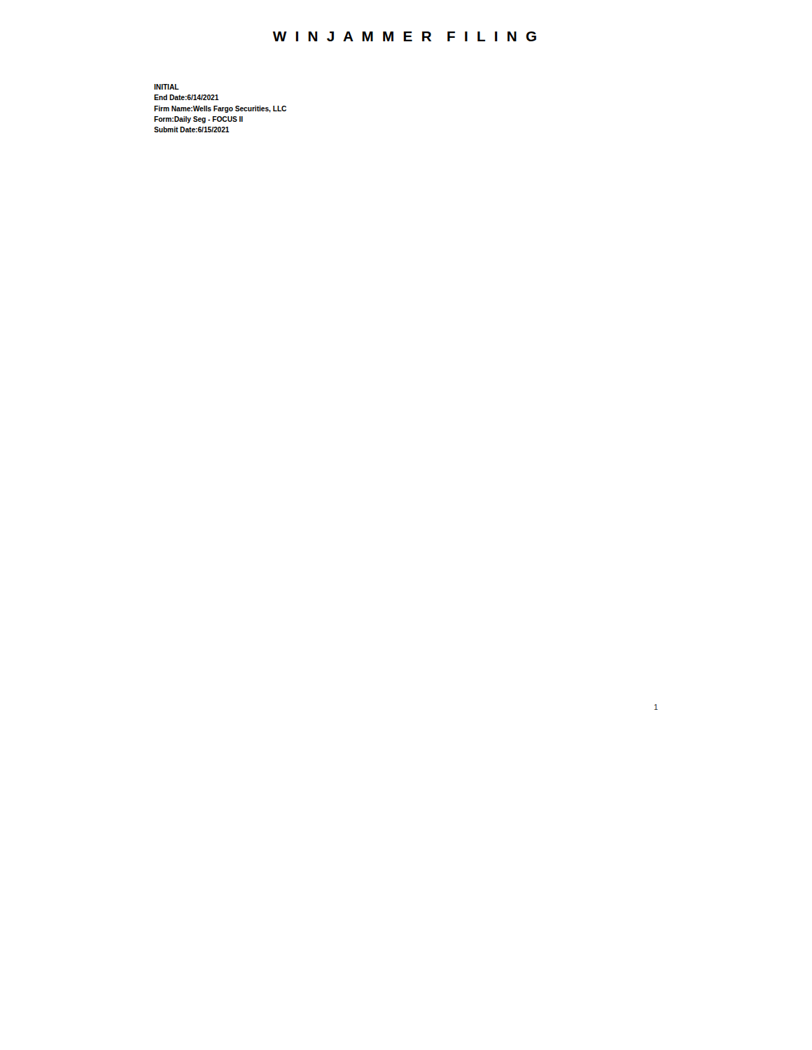W I N J A M M E R F I L I N G
INITIAL
End Date:6/14/2021
Firm Name:Wells Fargo Securities, LLC
Form:Daily Seg - FOCUS II
Submit Date:6/15/2021
1